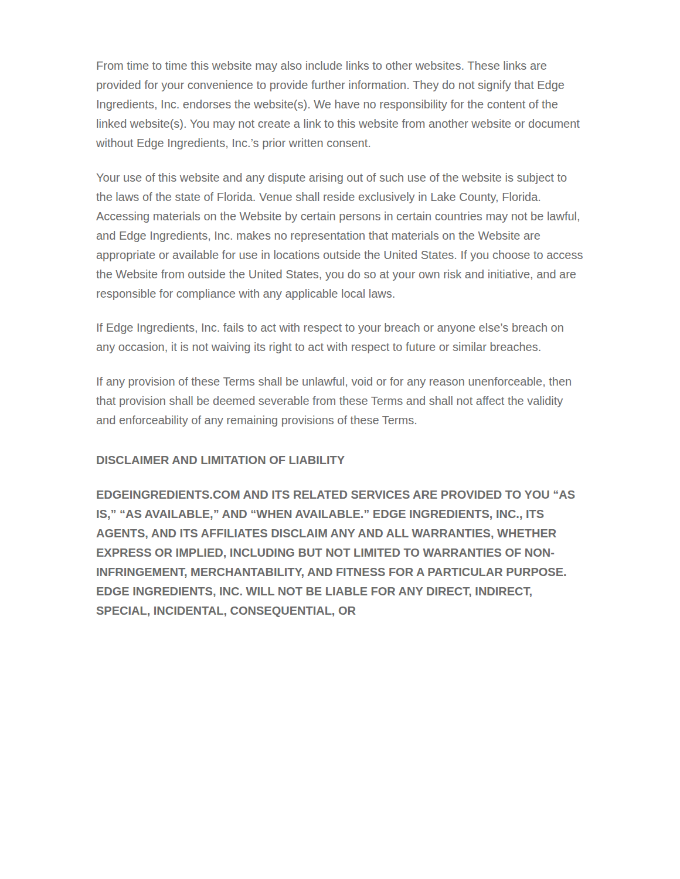From time to time this website may also include links to other websites. These links are provided for your convenience to provide further information. They do not signify that Edge Ingredients, Inc. endorses the website(s). We have no responsibility for the content of the linked website(s). You may not create a link to this website from another website or document without Edge Ingredients, Inc.’s prior written consent.
Your use of this website and any dispute arising out of such use of the website is subject to the laws of the state of Florida. Venue shall reside exclusively in Lake County, Florida. Accessing materials on the Website by certain persons in certain countries may not be lawful, and Edge Ingredients, Inc. makes no representation that materials on the Website are appropriate or available for use in locations outside the United States. If you choose to access the Website from outside the United States, you do so at your own risk and initiative, and are responsible for compliance with any applicable local laws.
If Edge Ingredients, Inc. fails to act with respect to your breach or anyone else’s breach on any occasion, it is not waiving its right to act with respect to future or similar breaches.
If any provision of these Terms shall be unlawful, void or for any reason unenforceable, then that provision shall be deemed severable from these Terms and shall not affect the validity and enforceability of any remaining provisions of these Terms.
DISCLAIMER AND LIMITATION OF LIABILITY
EdgeIngredients.com and its related services are provided to you “as is,” “as available,” and “when available.” Edge Ingredients, Inc., its agents, and its affiliates disclaim any and all warranties, whether express or implied, including but not limited to warranties of non-infringement, merchantability, and fitness for a particular purpose. Edge Ingredients, Inc. will not be liable for any direct, indirect, special, incidental, consequential, or